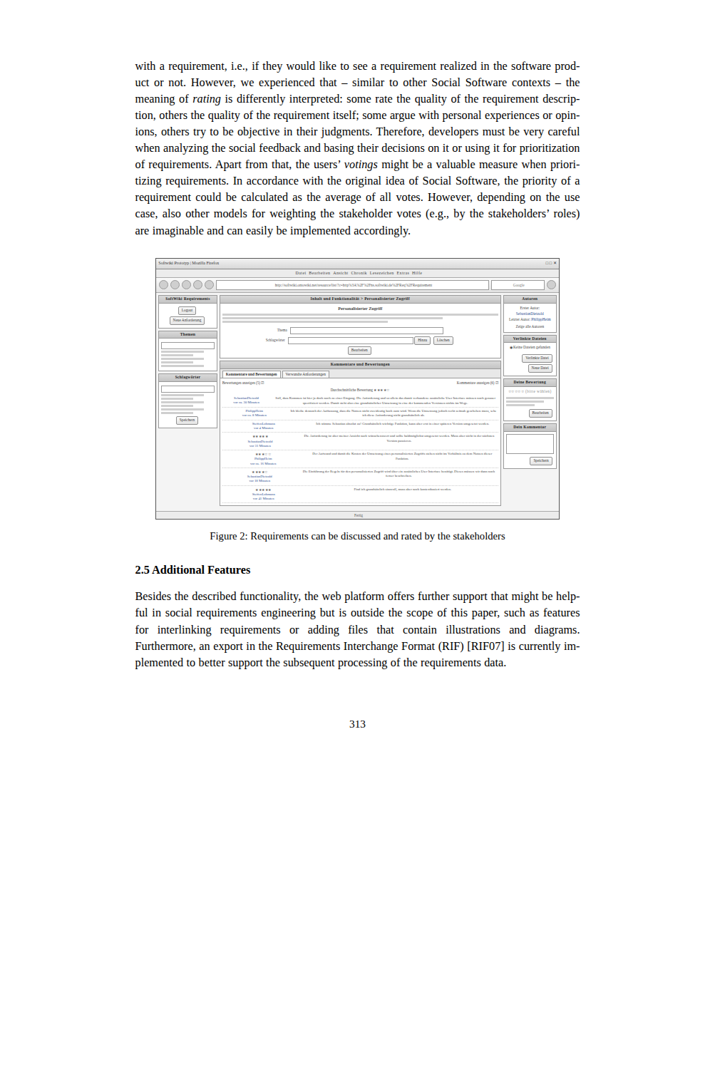with a requirement, i.e., if they would like to see a requirement realized in the software product or not. However, we experienced that – similar to other Social Software contexts – the meaning of rating is differently interpreted: some rate the quality of the requirement description, others the quality of the requirement itself; some argue with personal experiences or opinions, others try to be objective in their judgments. Therefore, developers must be very careful when analyzing the social feedback and basing their decisions on it or using it for prioritization of requirements. Apart from that, the users’ votings might be a valuable measure when prioritizing requirements. In accordance with the original idea of Social Software, the priority of a requirement could be calculated as the average of all votes. However, depending on the use case, also other models for weighting the stakeholder votes (e.g., by the stakeholders’ roles) are imaginable and can easily be implemented accordingly.
Softwiki Prototyp | Mozilla Firefox □ □ ✕
Datei Bearbeiten Ansicht Chronik Lesezeichen Extras Hilfe
http://softwiki.ontowiki.net/resource/list/?c=http%3A%2F%2Fns.softwiki.de%2FReq%2FRequirement
Google
SoftWiki Requirements
Logout Neue Anforderung
Themen
Schlagwörter
Speichern
Inhalt und Funktionalität > Personalisierter Zugriff
Personalisierter Zugriff
Thema
Schlagwörter Hinzu Löschen
Bearbeiten
Kommentare und Bewertungen
Kommentare und Bewertungen
Verwandte Anforderungen
Bewertungen anzeigen (5) ☑ Kommentare anzeigen (6) ☑
Durchschnittliche Bewertung ★★★★☆
SebastianDietzold
vor ca. 30 Minuten
Soll, dass Kommen ist hier ja doch noch zu einer Eingang. Die Anforderung und so allein das damit verbundene zusätzliche User Interface müssen noch genauer spezifiziert werden. Damit steht also eine grundsätzlicher Umsetzung in eine der kommenden Versionen nichts im Wege.
PhilippHeim
vor ca. 8 Minuten
Ich bleibe dennoch der Auffassung, dass die Nutzen nicht zweideutig hoch zum wird. Wenn die Umsetzung jedoch recht zeitnah geschehen muss, sehe ich diese Anforderung nicht grundsätzlich ab.
SteffenLohmann
vor 4 Minuten
Ich stimme Sebastian absolut zu! Grundsätzlich wichtige Funktion, kann aber erst in einer späteren Version umgesetzt werden.
★★★★★
SebastianDietzold
vor 31 Minuten
Die Anforderung ist aber meiner Ansicht nach wünschenswert und sollte baldmöglichst umgesetzt werden. Muss aber nicht in der nächsten Version passieren.
★★★☆☆
PhilippHeim
vor ca. 16 Minuten
Der Aufwand und damit die Kosten der Umsetzung eines personalisierten Zugriffs stehen nicht im Verhältnis zu dem Nutzen dieser Funktion.
★★★★☆
SebastianDietzold
vor 18 Minuten
Die Einführung der Regeln für den personalisierten Zugriff wird über ein zusätzliches User Interface benötigt. Dieses müssen wir dann noch ferner beschreiben.
★★★★★
SteffenLohmann
vor 41 Minuten
Find ich grundsätzlich sinnvoll, muss aber noch kontextbasiert werden.
Autoren
Erster Autor: SebastianDietzold
Letzter Autor: PhilippHeim
Zeige alle Autoren
Verlinkte Dateien
◉ Keine Dateien gefunden
Verlinkte Datei
Neue Datei
Deine Bewertung
☆☆☆☆☆ (bitte wählen)
Bearbeiten
Dein Kommentar
Speichern
Fertig
Figure 2: Requirements can be discussed and rated by the stakeholders
2.5 Additional Features
Besides the described functionality, the web platform offers further support that might be helpful in social requirements engineering but is outside the scope of this paper, such as features for interlinking requirements or adding files that contain illustrations and diagrams. Furthermore, an export in the Requirements Interchange Format (RIF) [RIF07] is currently implemented to better support the subsequent processing of the requirements data.
313